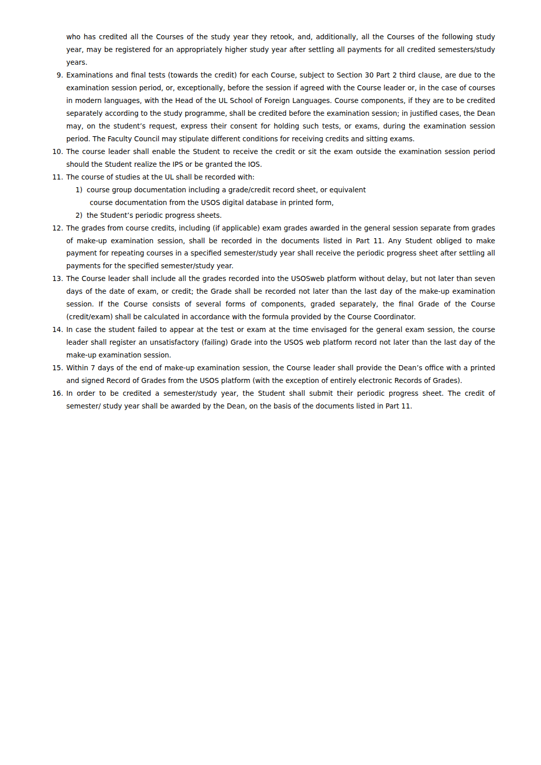who has credited all the Courses of the study year they retook, and, additionally, all the Courses of the following study year, may be registered for an appropriately higher study year after settling all payments for all credited semesters/study years.
9. Examinations and final tests (towards the credit) for each Course, subject to Section 30 Part 2 third clause, are due to the examination session period, or, exceptionally, before the session if agreed with the Course leader or, in the case of courses in modern languages, with the Head of the UL School of Foreign Languages. Course components, if they are to be credited separately according to the study programme, shall be credited before the examination session; in justified cases, the Dean may, on the student’s request, express their consent for holding such tests, or exams, during the examination session period. The Faculty Council may stipulate different conditions for receiving credits and sitting exams.
10. The course leader shall enable the Student to receive the credit or sit the exam outside the examination session period should the Student realize the IPS or be granted the IOS.
11. The course of studies at the UL shall be recorded with:
1) course group documentation including a grade/credit record sheet, or equivalent course documentation from the USOS digital database in printed form,
2) the Student’s periodic progress sheets.
12. The grades from course credits, including (if applicable) exam grades awarded in the general session separate from grades of make-up examination session, shall be recorded in the documents listed in Part 11. Any Student obliged to make payment for repeating courses in a specified semester/study year shall receive the periodic progress sheet after settling all payments for the specified semester/study year.
13. The Course leader shall include all the grades recorded into the USOSweb platform without delay, but not later than seven days of the date of exam, or credit; the Grade shall be recorded not later than the last day of the make-up examination session. If the Course consists of several forms of components, graded separately, the final Grade of the Course (credit/exam) shall be calculated in accordance with the formula provided by the Course Coordinator.
14. In case the student failed to appear at the test or exam at the time envisaged for the general exam session, the course leader shall register an unsatisfactory (failing) Grade into the USOS web platform record not later than the last day of the make-up examination session.
15. Within 7 days of the end of make-up examination session, the Course leader shall provide the Dean’s office with a printed and signed Record of Grades from the USOS platform (with the exception of entirely electronic Records of Grades).
16. In order to be credited a semester/study year, the Student shall submit their periodic progress sheet. The credit of semester/ study year shall be awarded by the Dean, on the basis of the documents listed in Part 11.